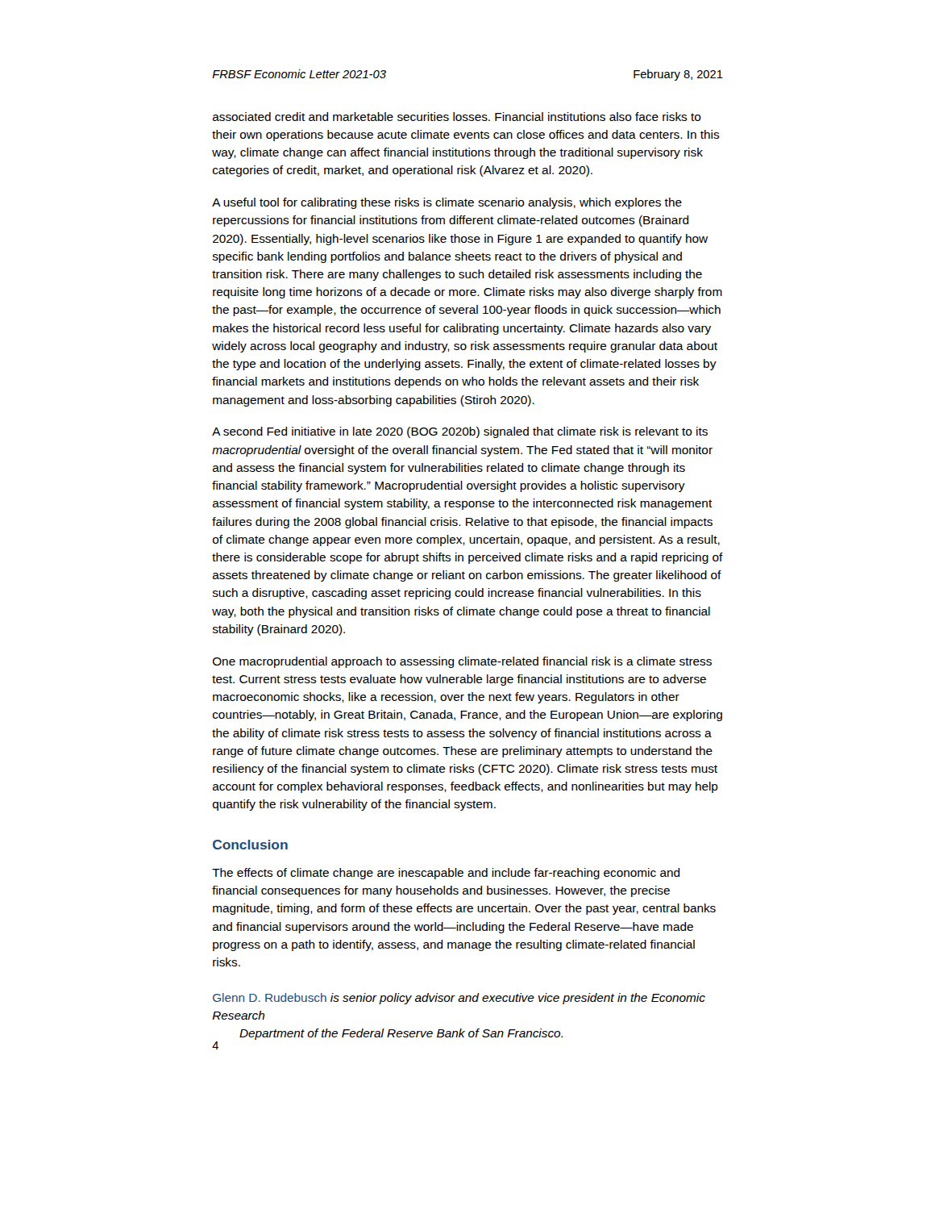FRBSF Economic Letter 2021-03 February 8, 2021
associated credit and marketable securities losses. Financial institutions also face risks to their own operations because acute climate events can close offices and data centers. In this way, climate change can affect financial institutions through the traditional supervisory risk categories of credit, market, and operational risk (Alvarez et al. 2020).
A useful tool for calibrating these risks is climate scenario analysis, which explores the repercussions for financial institutions from different climate-related outcomes (Brainard 2020). Essentially, high-level scenarios like those in Figure 1 are expanded to quantify how specific bank lending portfolios and balance sheets react to the drivers of physical and transition risk. There are many challenges to such detailed risk assessments including the requisite long time horizons of a decade or more. Climate risks may also diverge sharply from the past—for example, the occurrence of several 100-year floods in quick succession—which makes the historical record less useful for calibrating uncertainty. Climate hazards also vary widely across local geography and industry, so risk assessments require granular data about the type and location of the underlying assets. Finally, the extent of climate-related losses by financial markets and institutions depends on who holds the relevant assets and their risk management and loss-absorbing capabilities (Stiroh 2020).
A second Fed initiative in late 2020 (BOG 2020b) signaled that climate risk is relevant to its macroprudential oversight of the overall financial system. The Fed stated that it “will monitor and assess the financial system for vulnerabilities related to climate change through its financial stability framework.” Macroprudential oversight provides a holistic supervisory assessment of financial system stability, a response to the interconnected risk management failures during the 2008 global financial crisis. Relative to that episode, the financial impacts of climate change appear even more complex, uncertain, opaque, and persistent. As a result, there is considerable scope for abrupt shifts in perceived climate risks and a rapid repricing of assets threatened by climate change or reliant on carbon emissions. The greater likelihood of such a disruptive, cascading asset repricing could increase financial vulnerabilities. In this way, both the physical and transition risks of climate change could pose a threat to financial stability (Brainard 2020).
One macroprudential approach to assessing climate-related financial risk is a climate stress test. Current stress tests evaluate how vulnerable large financial institutions are to adverse macroeconomic shocks, like a recession, over the next few years. Regulators in other countries—notably, in Great Britain, Canada, France, and the European Union—are exploring the ability of climate risk stress tests to assess the solvency of financial institutions across a range of future climate change outcomes. These are preliminary attempts to understand the resiliency of the financial system to climate risks (CFTC 2020). Climate risk stress tests must account for complex behavioral responses, feedback effects, and nonlinearities but may help quantify the risk vulnerability of the financial system.
Conclusion
The effects of climate change are inescapable and include far-reaching economic and financial consequences for many households and businesses. However, the precise magnitude, timing, and form of these effects are uncertain. Over the past year, central banks and financial supervisors around the world—including the Federal Reserve—have made progress on a path to identify, assess, and manage the resulting climate-related financial risks.
Glenn D. Rudebusch is senior policy advisor and executive vice president in the Economic Research Department of the Federal Reserve Bank of San Francisco.
4